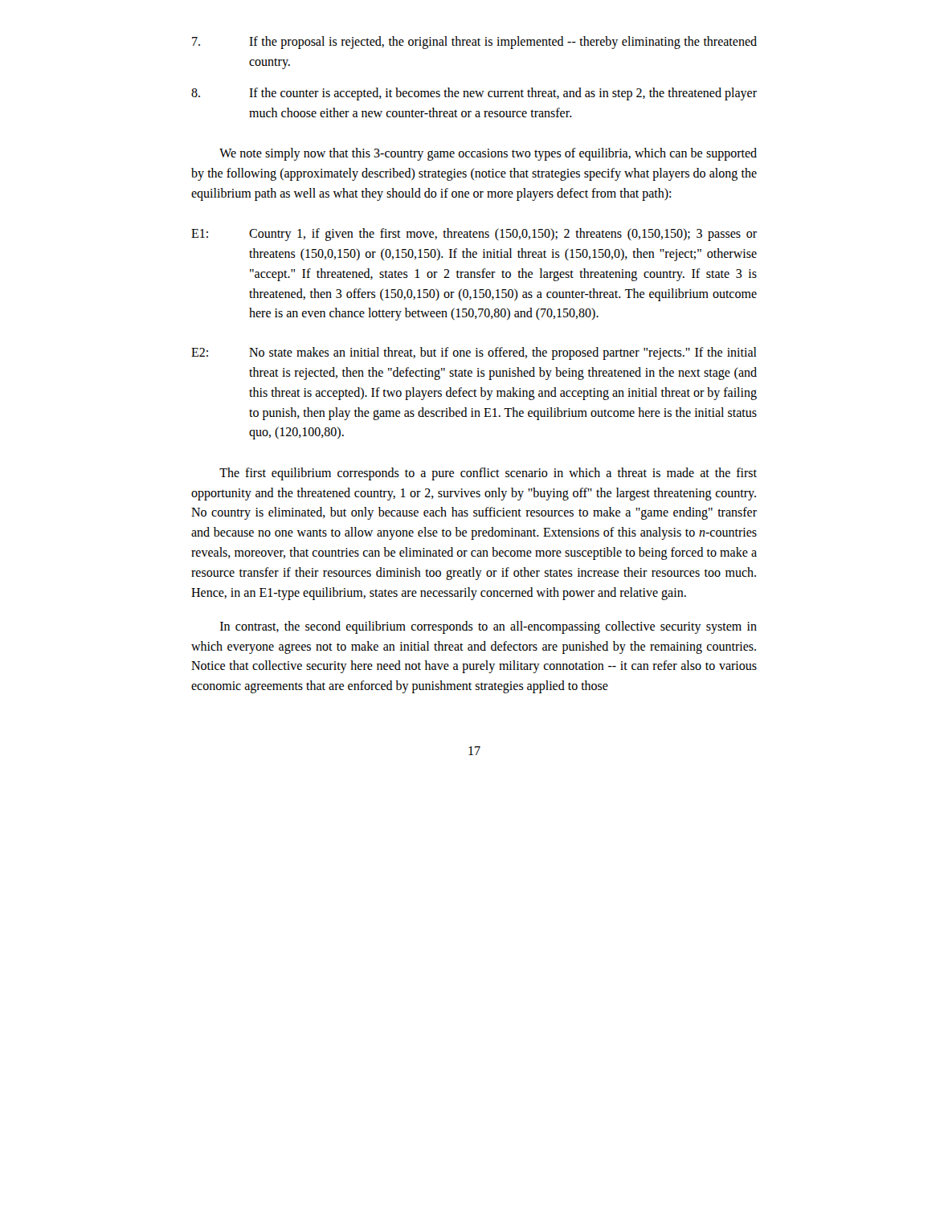7. If the proposal is rejected, the original threat is implemented -- thereby eliminating the threatened country.
8. If the counter is accepted, it becomes the new current threat, and as in step 2, the threatened player much choose either a new counter-threat or a resource transfer.
We note simply now that this 3-country game occasions two types of equilibria, which can be supported by the following (approximately described) strategies (notice that strategies specify what players do along the equilibrium path as well as what they should do if one or more players defect from that path):
E1:
Country 1, if given the first move, threatens (150,0,150); 2 threatens (0,150,150); 3 passes or threatens (150,0,150) or (0,150,150). If the initial threat is (150,150,0), then "reject;" otherwise "accept." If threatened, states 1 or 2 transfer to the largest threatening country. If state 3 is threatened, then 3 offers (150,0,150) or (0,150,150) as a counter-threat. The equilibrium outcome here is an even chance lottery between (150,70,80) and (70,150,80).
E2:
No state makes an initial threat, but if one is offered, the proposed partner "rejects." If the initial threat is rejected, then the "defecting" state is punished by being threatened in the next stage (and this threat is accepted). If two players defect by making and accepting an initial threat or by failing to punish, then play the game as described in E1. The equilibrium outcome here is the initial status quo, (120,100,80).
The first equilibrium corresponds to a pure conflict scenario in which a threat is made at the first opportunity and the threatened country, 1 or 2, survives only by "buying off" the largest threatening country. No country is eliminated, but only because each has sufficient resources to make a "game ending" transfer and because no one wants to allow anyone else to be predominant. Extensions of this analysis to n-countries reveals, moreover, that countries can be eliminated or can become more susceptible to being forced to make a resource transfer if their resources diminish too greatly or if other states increase their resources too much. Hence, in an E1-type equilibrium, states are necessarily concerned with power and relative gain.
In contrast, the second equilibrium corresponds to an all-encompassing collective security system in which everyone agrees not to make an initial threat and defectors are punished by the remaining countries. Notice that collective security here need not have a purely military connotation -- it can refer also to various economic agreements that are enforced by punishment strategies applied to those
17